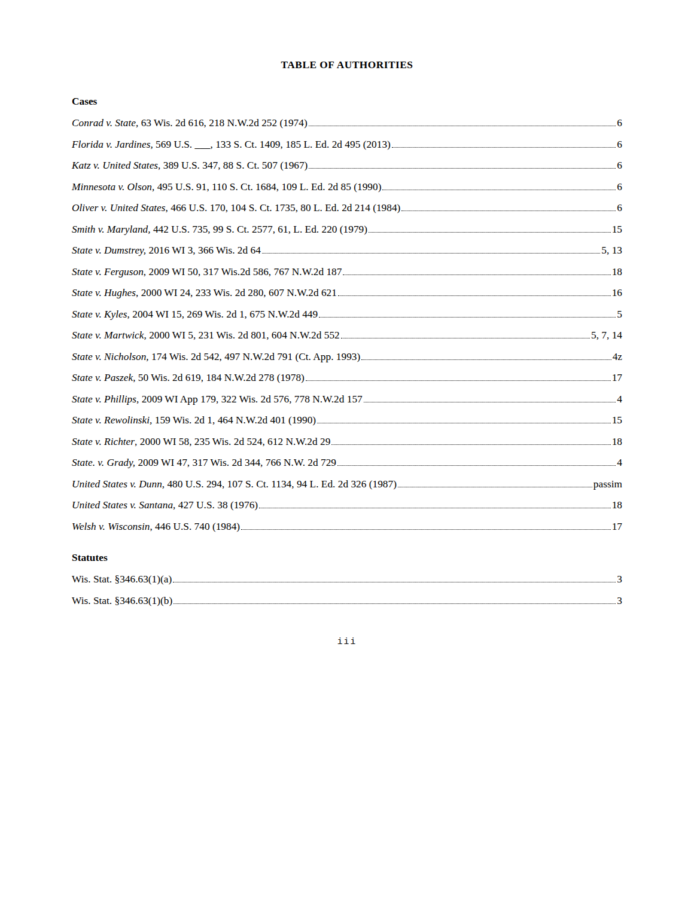TABLE OF AUTHORITIES
Cases
Conrad v. State, 63 Wis. 2d 616, 218 N.W.2d 252 (1974) 6
Florida v. Jardines, 569 U.S. ___, 133 S. Ct. 1409, 185 L. Ed. 2d 495 (2013) 6
Katz v. United States, 389 U.S. 347, 88 S. Ct. 507 (1967) 6
Minnesota v. Olson, 495 U.S. 91, 110 S. Ct. 1684, 109 L. Ed. 2d 85 (1990) 6
Oliver v. United States, 466 U.S. 170, 104 S. Ct. 1735, 80 L. Ed. 2d 214 (1984) 6
Smith v. Maryland, 442 U.S. 735, 99 S. Ct. 2577, 61, L. Ed. 220 (1979) 15
State v. Dumstrey, 2016 WI 3, 366 Wis. 2d 64 5, 13
State v. Ferguson, 2009 WI 50, 317 Wis.2d 586, 767 N.W.2d 187 18
State v. Hughes, 2000 WI 24, 233 Wis. 2d 280, 607 N.W.2d 621 16
State v. Kyles, 2004 WI 15, 269 Wis. 2d 1, 675 N.W.2d 449 5
State v. Martwick, 2000 WI 5, 231 Wis. 2d 801, 604 N.W.2d 552 5, 7, 14
State v. Nicholson, 174 Wis. 2d 542, 497 N.W.2d 791 (Ct. App. 1993) 4z
State v. Paszek, 50 Wis. 2d 619, 184 N.W.2d 278 (1978) 17
State v. Phillips, 2009 WI App 179, 322 Wis. 2d 576, 778 N.W.2d 157 4
State v. Rewolinski, 159 Wis. 2d 1, 464 N.W.2d 401 (1990) 15
State v. Richter, 2000 WI 58, 235 Wis. 2d 524, 612 N.W.2d 29 18
State. v. Grady, 2009 WI 47, 317 Wis. 2d 344, 766 N.W. 2d 729 4
United States v. Dunn, 480 U.S. 294, 107 S. Ct. 1134, 94 L. Ed. 2d 326 (1987) passim
United States v. Santana, 427 U.S. 38 (1976) 18
Welsh v. Wisconsin, 446 U.S. 740 (1984) 17
Statutes
Wis. Stat. §346.63(1)(a) 3
Wis. Stat. §346.63(1)(b) 3
iii